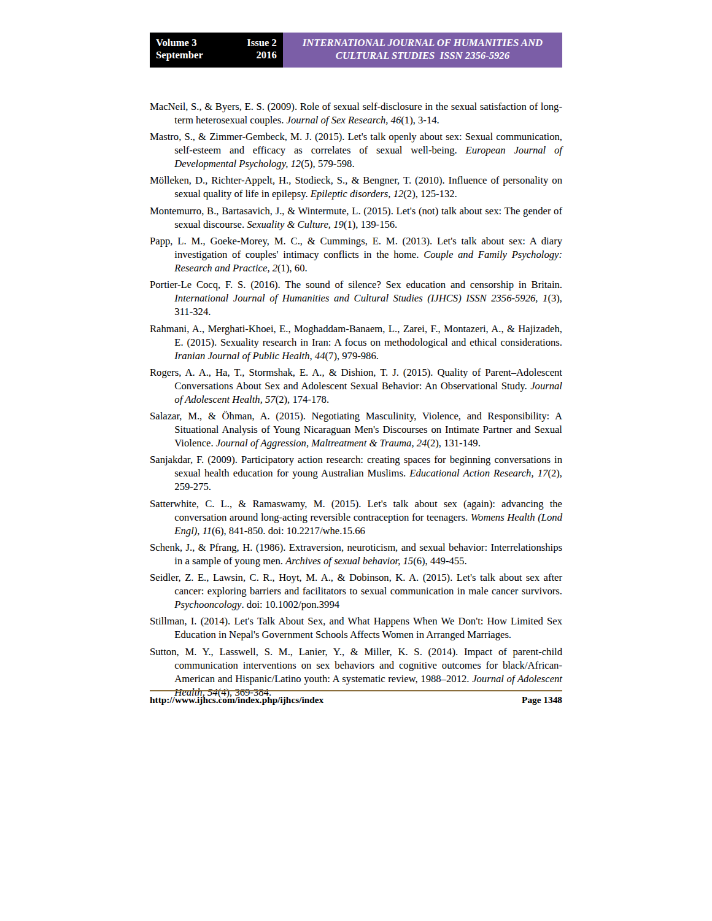| Volume 3 | Issue 2 |
| September | 2016 |
INTERNATIONAL JOURNAL OF HUMANITIES AND
CULTURAL STUDIES ISSN 2356-5926
MacNeil, S., & Byers, E. S. (2009). Role of sexual self-disclosure in the sexual satisfaction of long-term heterosexual couples. Journal of Sex Research, 46(1), 3-14.
Mastro, S., & Zimmer-Gembeck, M. J. (2015). Let's talk openly about sex: Sexual communication, self-esteem and efficacy as correlates of sexual well-being. European Journal of Developmental Psychology, 12(5), 579-598.
Mölleken, D., Richter-Appelt, H., Stodieck, S., & Bengner, T. (2010). Influence of personality on sexual quality of life in epilepsy. Epileptic disorders, 12(2), 125-132.
Montemurro, B., Bartasavich, J., & Wintermute, L. (2015). Let's (not) talk about sex: The gender of sexual discourse. Sexuality & Culture, 19(1), 139-156.
Papp, L. M., Goeke-Morey, M. C., & Cummings, E. M. (2013). Let's talk about sex: A diary investigation of couples' intimacy conflicts in the home. Couple and Family Psychology: Research and Practice, 2(1), 60.
Portier-Le Cocq, F. S. (2016). The sound of silence? Sex education and censorship in Britain. International Journal of Humanities and Cultural Studies (IJHCS) ISSN 2356-5926, 1(3), 311-324.
Rahmani, A., Merghati-Khoei, E., Moghaddam-Banaem, L., Zarei, F., Montazeri, A., & Hajizadeh, E. (2015). Sexuality research in Iran: A focus on methodological and ethical considerations. Iranian Journal of Public Health, 44(7), 979-986.
Rogers, A. A., Ha, T., Stormshak, E. A., & Dishion, T. J. (2015). Quality of Parent–Adolescent Conversations About Sex and Adolescent Sexual Behavior: An Observational Study. Journal of Adolescent Health, 57(2), 174-178.
Salazar, M., & Öhman, A. (2015). Negotiating Masculinity, Violence, and Responsibility: A Situational Analysis of Young Nicaraguan Men's Discourses on Intimate Partner and Sexual Violence. Journal of Aggression, Maltreatment & Trauma, 24(2), 131-149.
Sanjakdar, F. (2009). Participatory action research: creating spaces for beginning conversations in sexual health education for young Australian Muslims. Educational Action Research, 17(2), 259-275.
Satterwhite, C. L., & Ramaswamy, M. (2015). Let's talk about sex (again): advancing the conversation around long-acting reversible contraception for teenagers. Womens Health (Lond Engl), 11(6), 841-850. doi: 10.2217/whe.15.66
Schenk, J., & Pfrang, H. (1986). Extraversion, neuroticism, and sexual behavior: Interrelationships in a sample of young men. Archives of sexual behavior, 15(6), 449-455.
Seidler, Z. E., Lawsin, C. R., Hoyt, M. A., & Dobinson, K. A. (2015). Let's talk about sex after cancer: exploring barriers and facilitators to sexual communication in male cancer survivors. Psychooncology. doi: 10.1002/pon.3994
Stillman, I. (2014). Let's Talk About Sex, and What Happens When We Don't: How Limited Sex Education in Nepal's Government Schools Affects Women in Arranged Marriages.
Sutton, M. Y., Lasswell, S. M., Lanier, Y., & Miller, K. S. (2014). Impact of parent-child communication interventions on sex behaviors and cognitive outcomes for black/African-American and Hispanic/Latino youth: A systematic review, 1988–2012. Journal of Adolescent Health, 54(4), 369-384.
http://www.ijhcs.com/index.php/ijhcs/index
Page 1348